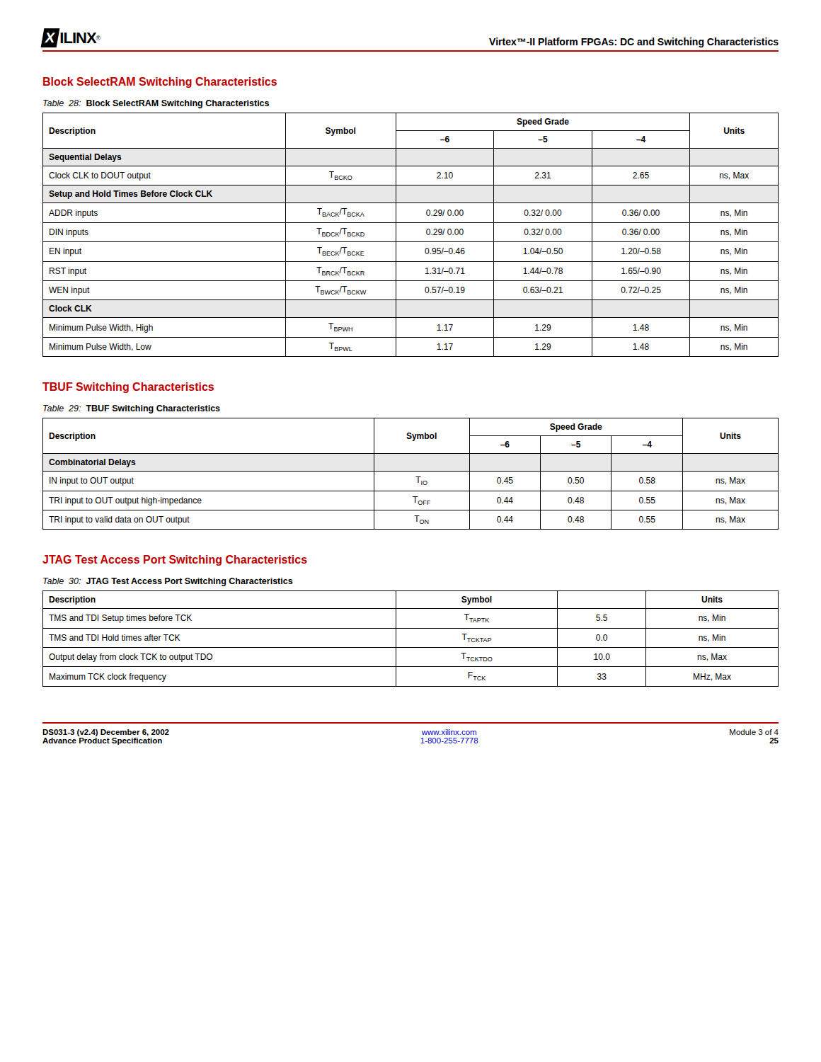XILINX®
Virtex™-II Platform FPGAs: DC and Switching Characteristics
Block SelectRAM Switching Characteristics
Table 28: Block SelectRAM Switching Characteristics
| Description | Symbol | Speed Grade | Units |
| --- | --- | --- | --- |
| –6 | –5 | –4 |
| Sequential Delays | | | | | |
| Clock CLK to DOUT output | T BCKO | 2.10 | 2.31 | 2.65 | ns, Max |
| Setup and Hold Times Before Clock CLK | | | | | |
| ADDR inputs | T BACK /T BCKA | 0.29/ 0.00 | 0.32/ 0.00 | 0.36/ 0.00 | ns, Min |
| DIN inputs | T BDCK /T BCKD | 0.29/ 0.00 | 0.32/ 0.00 | 0.36/ 0.00 | ns, Min |
| EN input | T BECK /T BCKE | 0.95/–0.46 | 1.04/–0.50 | 1.20/–0.58 | ns, Min |
| RST input | T BRCK /T BCKR | 1.31/–0.71 | 1.44/–0.78 | 1.65/–0.90 | ns, Min |
| WEN input | T BWCK /T BCKW | 0.57/–0.19 | 0.63/–0.21 | 0.72/–0.25 | ns, Min |
| Clock CLK | | | | | |
| Minimum Pulse Width, High | T BPWH | 1.17 | 1.29 | 1.48 | ns, Min |
| Minimum Pulse Width, Low | T BPWL | 1.17 | 1.29 | 1.48 | ns, Min |
TBUF Switching Characteristics
Table 29: TBUF Switching Characteristics
| Description | Symbol | Speed Grade | Units |
| --- | --- | --- | --- |
| –6 | –5 | –4 |
| Combinatorial Delays | | | | | |
| IN input to OUT output | T IO | 0.45 | 0.50 | 0.58 | ns, Max |
| TRI input to OUT output high-impedance | T OFF | 0.44 | 0.48 | 0.55 | ns, Max |
| TRI input to valid data on OUT output | T ON | 0.44 | 0.48 | 0.55 | ns, Max |
JTAG Test Access Port Switching Characteristics
Table 30: JTAG Test Access Port Switching Characteristics
| Description | Symbol | | Units |
| --- | --- | --- | --- |
| TMS and TDI Setup times before TCK | T TAPTK | 5.5 | ns, Min |
| TMS and TDI Hold times after TCK | T TCKTAP | 0.0 | ns, Min |
| Output delay from clock TCK to output TDO | T TCKTDO | 10.0 | ns, Max |
| Maximum TCK clock frequency | F TCK | 33 | MHz, Max |
DS031-3 (v2.4) December 6, 2002
Advance Product Specification
www.xilinx.com
1-800-255-7778
Module 3 of 4
25